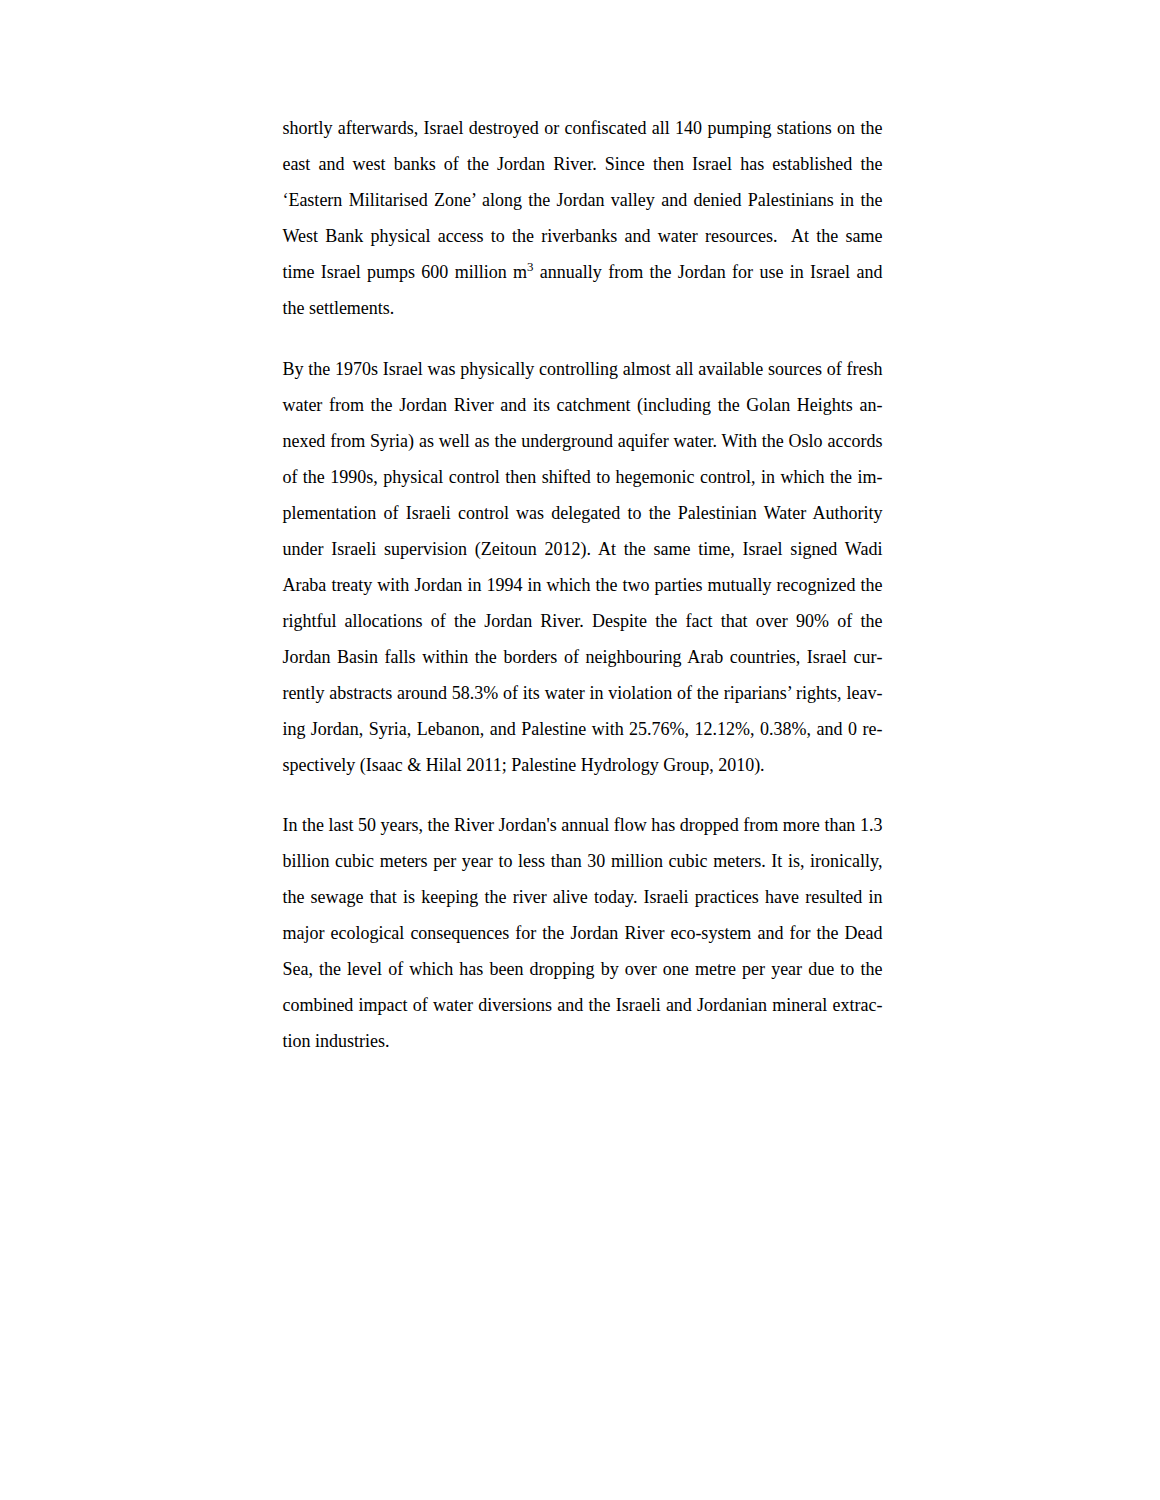shortly afterwards, Israel destroyed or confiscated all 140 pumping stations on the east and west banks of the Jordan River. Since then Israel has established the ‘Eastern Militarised Zone’ along the Jordan valley and denied Palestinians in the West Bank physical access to the riverbanks and water resources. At the same time Israel pumps 600 million m3 annually from the Jordan for use in Israel and the settlements.
By the 1970s Israel was physically controlling almost all available sources of fresh water from the Jordan River and its catchment (including the Golan Heights annexed from Syria) as well as the underground aquifer water. With the Oslo accords of the 1990s, physical control then shifted to hegemonic control, in which the implementation of Israeli control was delegated to the Palestinian Water Authority under Israeli supervision (Zeitoun 2012). At the same time, Israel signed Wadi Araba treaty with Jordan in 1994 in which the two parties mutually recognized the rightful allocations of the Jordan River. Despite the fact that over 90% of the Jordan Basin falls within the borders of neighbouring Arab countries, Israel currently abstracts around 58.3% of its water in violation of the riparians’ rights, leaving Jordan, Syria, Lebanon, and Palestine with 25.76%, 12.12%, 0.38%, and 0 respectively (Isaac & Hilal 2011; Palestine Hydrology Group, 2010).
In the last 50 years, the River Jordan's annual flow has dropped from more than 1.3 billion cubic meters per year to less than 30 million cubic meters. It is, ironically, the sewage that is keeping the river alive today. Israeli practices have resulted in major ecological consequences for the Jordan River eco-system and for the Dead Sea, the level of which has been dropping by over one metre per year due to the combined impact of water diversions and the Israeli and Jordanian mineral extraction industries.